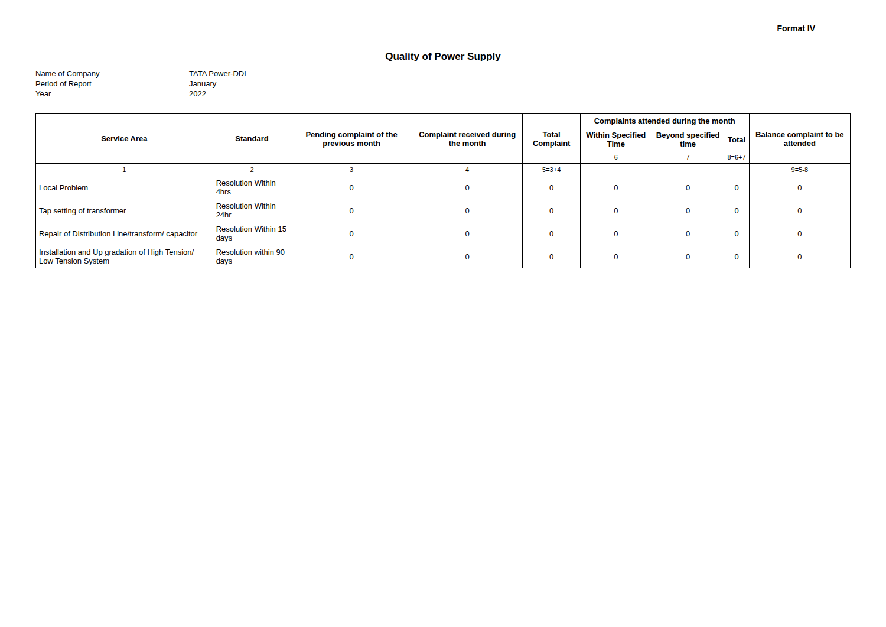Format IV
Quality of Power Supply
| Name of Company | TATA Power-DDL |
| Period of Report | January |
| Year | 2022 |
| Service Area | Standard | Pending complaint of the previous month | Complaint received during the month | Total Complaint | Complaints attended during the month | Balance complaint to be attended |
| --- | --- | --- | --- | --- | --- | --- |
| Within Specified Time | Beyond specified time | Total |
| 6 | 7 | 8=6+7 |
| 1 | 2 | 3 | 4 | 5=3+4 | | 9=5-8 |
| Local Problem | Resolution Within 4hrs | 0 | 0 | 0 | 0 | 0 | 0 | 0 |
| Tap setting of transformer | Resolution Within 24hr | 0 | 0 | 0 | 0 | 0 | 0 | 0 |
| Repair of Distribution Line/transform/ capacitor | Resolution Within 15 days | 0 | 0 | 0 | 0 | 0 | 0 | 0 |
| Installation and Up gradation of High Tension/ Low Tension System | Resolution within 90 days | 0 | 0 | 0 | 0 | 0 | 0 | 0 |